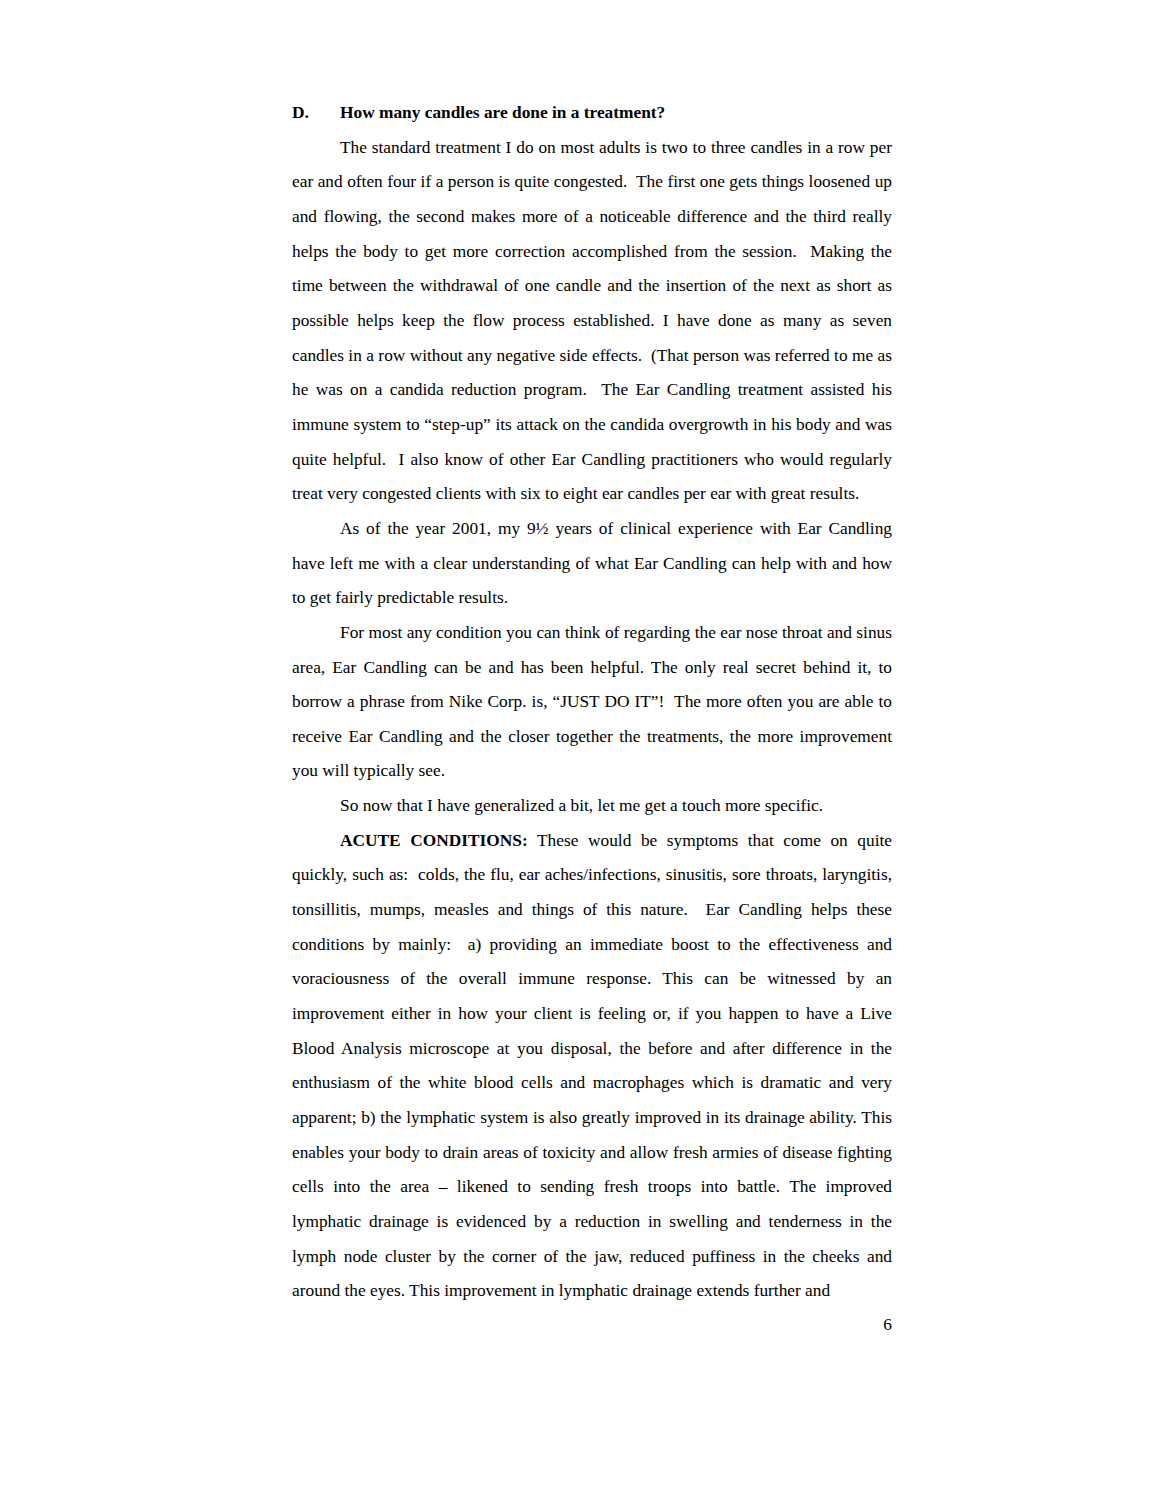D. How many candles are done in a treatment?
The standard treatment I do on most adults is two to three candles in a row per ear and often four if a person is quite congested. The first one gets things loosened up and flowing, the second makes more of a noticeable difference and the third really helps the body to get more correction accomplished from the session. Making the time between the withdrawal of one candle and the insertion of the next as short as possible helps keep the flow process established. I have done as many as seven candles in a row without any negative side effects. (That person was referred to me as he was on a candida reduction program. The Ear Candling treatment assisted his immune system to “step-up” its attack on the candida overgrowth in his body and was quite helpful. I also know of other Ear Candling practitioners who would regularly treat very congested clients with six to eight ear candles per ear with great results.
As of the year 2001, my 9½ years of clinical experience with Ear Candling have left me with a clear understanding of what Ear Candling can help with and how to get fairly predictable results.
For most any condition you can think of regarding the ear nose throat and sinus area, Ear Candling can be and has been helpful. The only real secret behind it, to borrow a phrase from Nike Corp. is, “JUST DO IT”! The more often you are able to receive Ear Candling and the closer together the treatments, the more improvement you will typically see.
So now that I have generalized a bit, let me get a touch more specific.
ACUTE CONDITIONS: These would be symptoms that come on quite quickly, such as: colds, the flu, ear aches/infections, sinusitis, sore throats, laryngitis, tonsillitis, mumps, measles and things of this nature. Ear Candling helps these conditions by mainly: a) providing an immediate boost to the effectiveness and voraciousness of the overall immune response. This can be witnessed by an improvement either in how your client is feeling or, if you happen to have a Live Blood Analysis microscope at you disposal, the before and after difference in the enthusiasm of the white blood cells and macrophages which is dramatic and very apparent; b) the lymphatic system is also greatly improved in its drainage ability. This enables your body to drain areas of toxicity and allow fresh armies of disease fighting cells into the area – likened to sending fresh troops into battle. The improved lymphatic drainage is evidenced by a reduction in swelling and tenderness in the lymph node cluster by the corner of the jaw, reduced puffiness in the cheeks and around the eyes. This improvement in lymphatic drainage extends further and
6